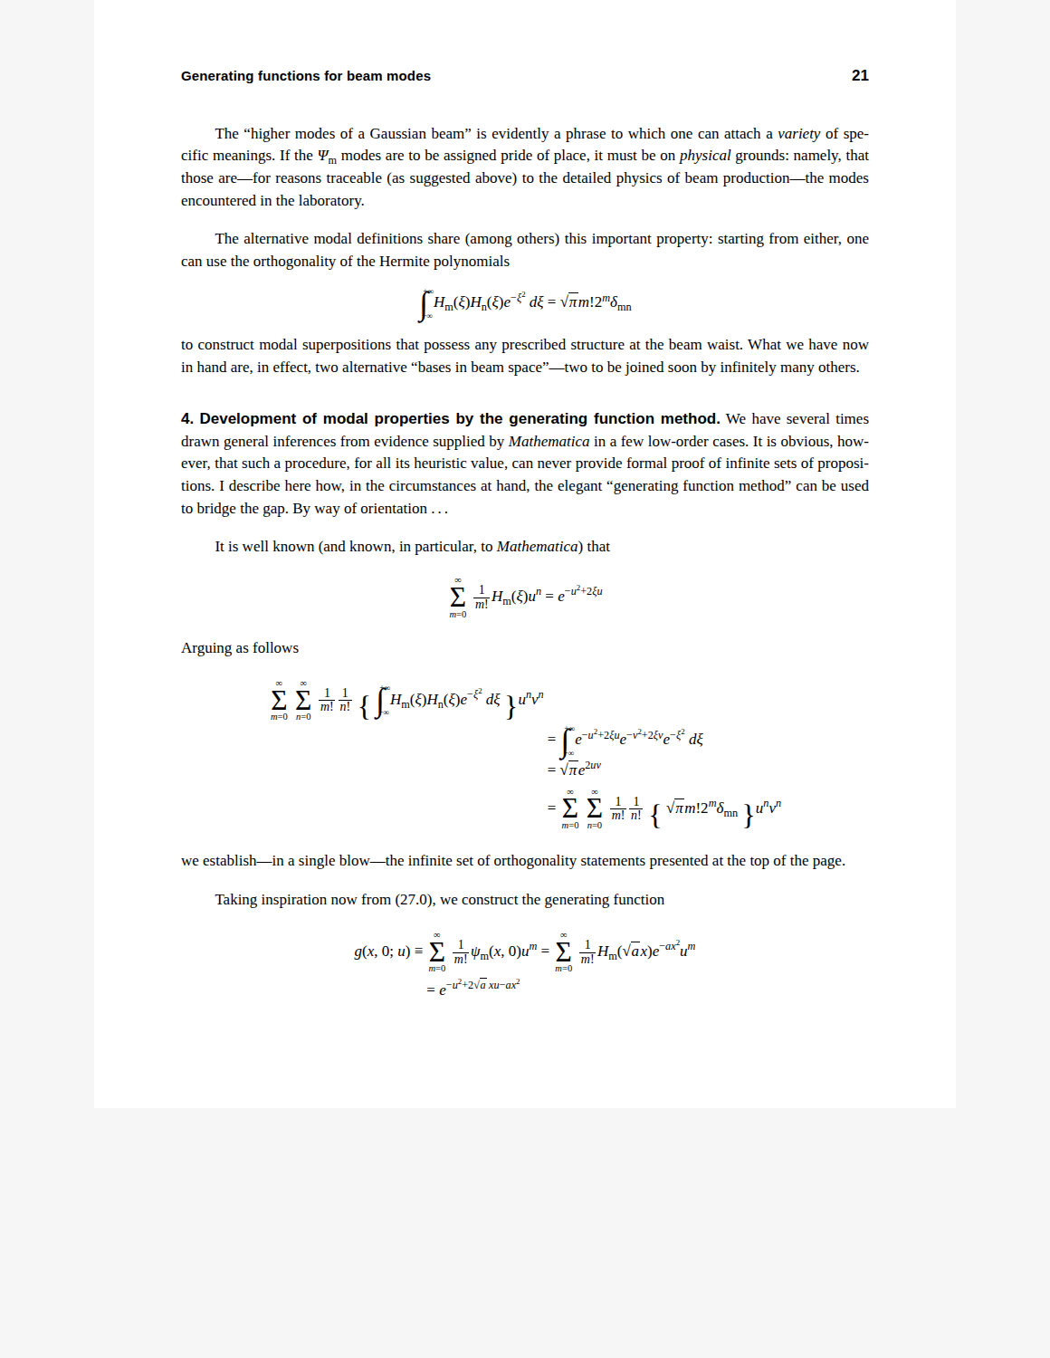Generating functions for beam modes 21
The “higher modes of a Gaussian beam” is evidently a phrase to which one can attach a variety of specific meanings. If the Ψm modes are to be assigned pride of place, it must be on physical grounds: namely, that those are—for reasons traceable (as suggested above) to the detailed physics of beam production—the modes encountered in the laboratory.
The alternative modal definitions share (among others) this important property: starting from either, one can use the orthogonality of the Hermite polynomials
+∞∫−∞ Hm(ξ)Hn(ξ)e−ξ2 dξ = √π m!2mδmn
to construct modal superpositions that possess any prescribed structure at the beam waist. What we have now in hand are, in effect, two alternative “bases in beam space”—two to be joined soon by infinitely many others.
4. Development of modal properties by the generating function method. We have several times drawn general inferences from evidence supplied by Mathematica in a few low-order cases. It is obvious, however, that such a procedure, for all its heuristic value, can never provide formal proof of infinite sets of propositions. I describe here how, in the circumstances at hand, the elegant “generating function method” can be used to bridge the gap. By way of orientation ...
It is well known (and known, in particular, to Mathematica) that
∞Σm=0 1 m!Hm(ξ)un = e−u2+2ξu
Arguing as follows
∞Σm=0 ∞Σn=0 1 m!1 n! { +∞∫−∞ Hm(ξ)Hn(ξ)e−ξ2 dξ }unvn
= +∞∫−∞ e−u2+2ξue−v2+2ξve−ξ2 dξ
= √π e2uv
= ∞Σm=0 ∞Σn=0 1 m!1 n! { √π m!2mδmn }unvn
we establish—in a single blow—the infinite set of orthogonality statements presented at the top of the page.
Taking inspiration now from (27.0), we construct the generating function
g(x, 0; u) ≡
∞Σm=0 1 m!ψm(x, 0)um = ∞Σm=0 1 m!Hm(√a x)e−ax2um
= e−u2+2√a xu−ax2